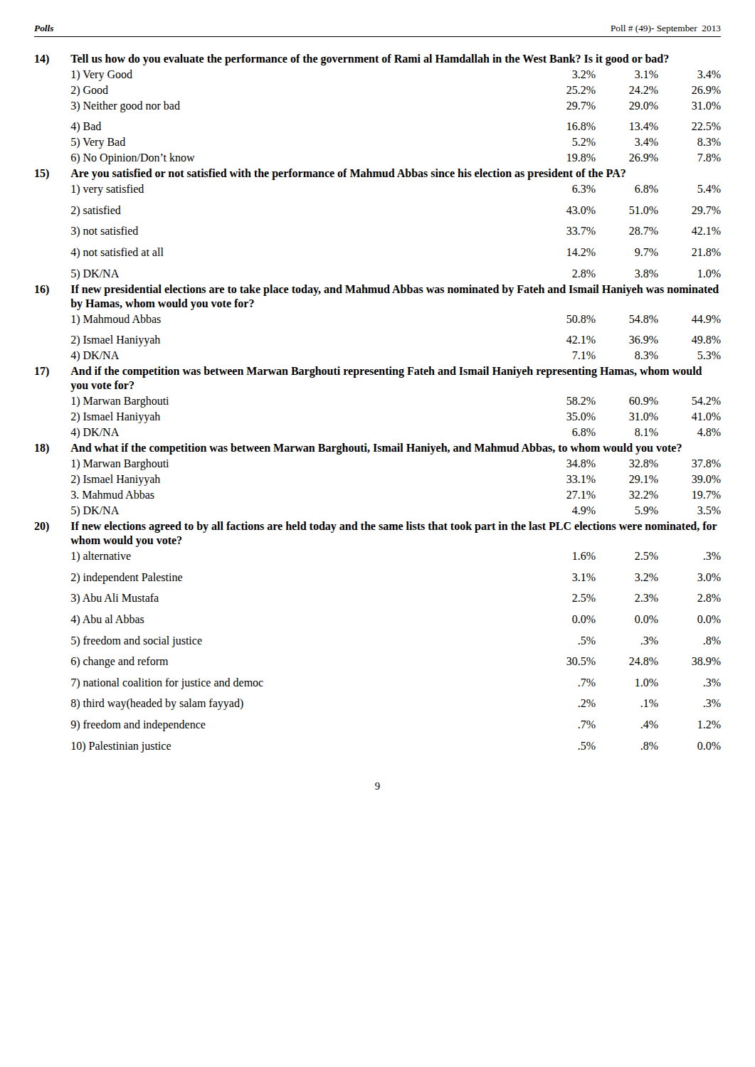Polls
Poll # (49)- September 2013
| 14) | Tell us how do you evaluate the performance of the government of Rami al Hamdallah in the West Bank? Is it good or bad? |
| | 1) Very Good | 3.2% | 3.1% | 3.4% |
| | 2) Good | 25.2% | 24.2% | 26.9% |
| | 3) Neither good nor bad | 29.7% | 29.0% | 31.0% |
| | 4) Bad | 16.8% | 13.4% | 22.5% |
| | 5) Very Bad | 5.2% | 3.4% | 8.3% |
| | 6) No Opinion/Don’t know | 19.8% | 26.9% | 7.8% |
| 15) | Are you satisfied or not satisfied with the performance of Mahmud Abbas since his election as president of the PA? |
| | 1) very satisfied | 6.3% | 6.8% | 5.4% |
| | 2) satisfied | 43.0% | 51.0% | 29.7% |
| | 3) not satisfied | 33.7% | 28.7% | 42.1% |
| | 4) not satisfied at all | 14.2% | 9.7% | 21.8% |
| | 5) DK/NA | 2.8% | 3.8% | 1.0% |
| 16) | If new presidential elections are to take place today, and Mahmud Abbas was nominated by Fateh and Ismail Haniyeh was nominated by Hamas, whom would you vote for? |
| | 1) Mahmoud Abbas | 50.8% | 54.8% | 44.9% |
| | 2) Ismael Haniyyah | 42.1% | 36.9% | 49.8% |
| | 4) DK/NA | 7.1% | 8.3% | 5.3% |
| 17) | And if the competition was between Marwan Barghouti representing Fateh and Ismail Haniyeh representing Hamas, whom would you vote for? |
| | 1) Marwan Barghouti | 58.2% | 60.9% | 54.2% |
| | 2) Ismael Haniyyah | 35.0% | 31.0% | 41.0% |
| | 4) DK/NA | 6.8% | 8.1% | 4.8% |
| 18) | And what if the competition was between Marwan Barghouti, Ismail Haniyeh, and Mahmud Abbas, to whom would you vote? |
| | 1) Marwan Barghouti | 34.8% | 32.8% | 37.8% |
| | 2) Ismael Haniyyah | 33.1% | 29.1% | 39.0% |
| | 3. Mahmud Abbas | 27.1% | 32.2% | 19.7% |
| | 5) DK/NA | 4.9% | 5.9% | 3.5% |
| 20) | If new elections agreed to by all factions are held today and the same lists that took part in the last PLC elections were nominated, for whom would you vote? |
| | 1) alternative | 1.6% | 2.5% | .3% |
| | 2) independent Palestine | 3.1% | 3.2% | 3.0% |
| | 3) Abu Ali Mustafa | 2.5% | 2.3% | 2.8% |
| | 4) Abu al Abbas | 0.0% | 0.0% | 0.0% |
| | 5) freedom and social justice | .5% | .3% | .8% |
| | 6) change and reform | 30.5% | 24.8% | 38.9% |
| | 7) national coalition for justice and democ | .7% | 1.0% | .3% |
| | 8) third way(headed by salam fayyad) | .2% | .1% | .3% |
| | 9) freedom and independence | .7% | .4% | 1.2% |
| | 10) Palestinian justice | .5% | .8% | 0.0% |
9